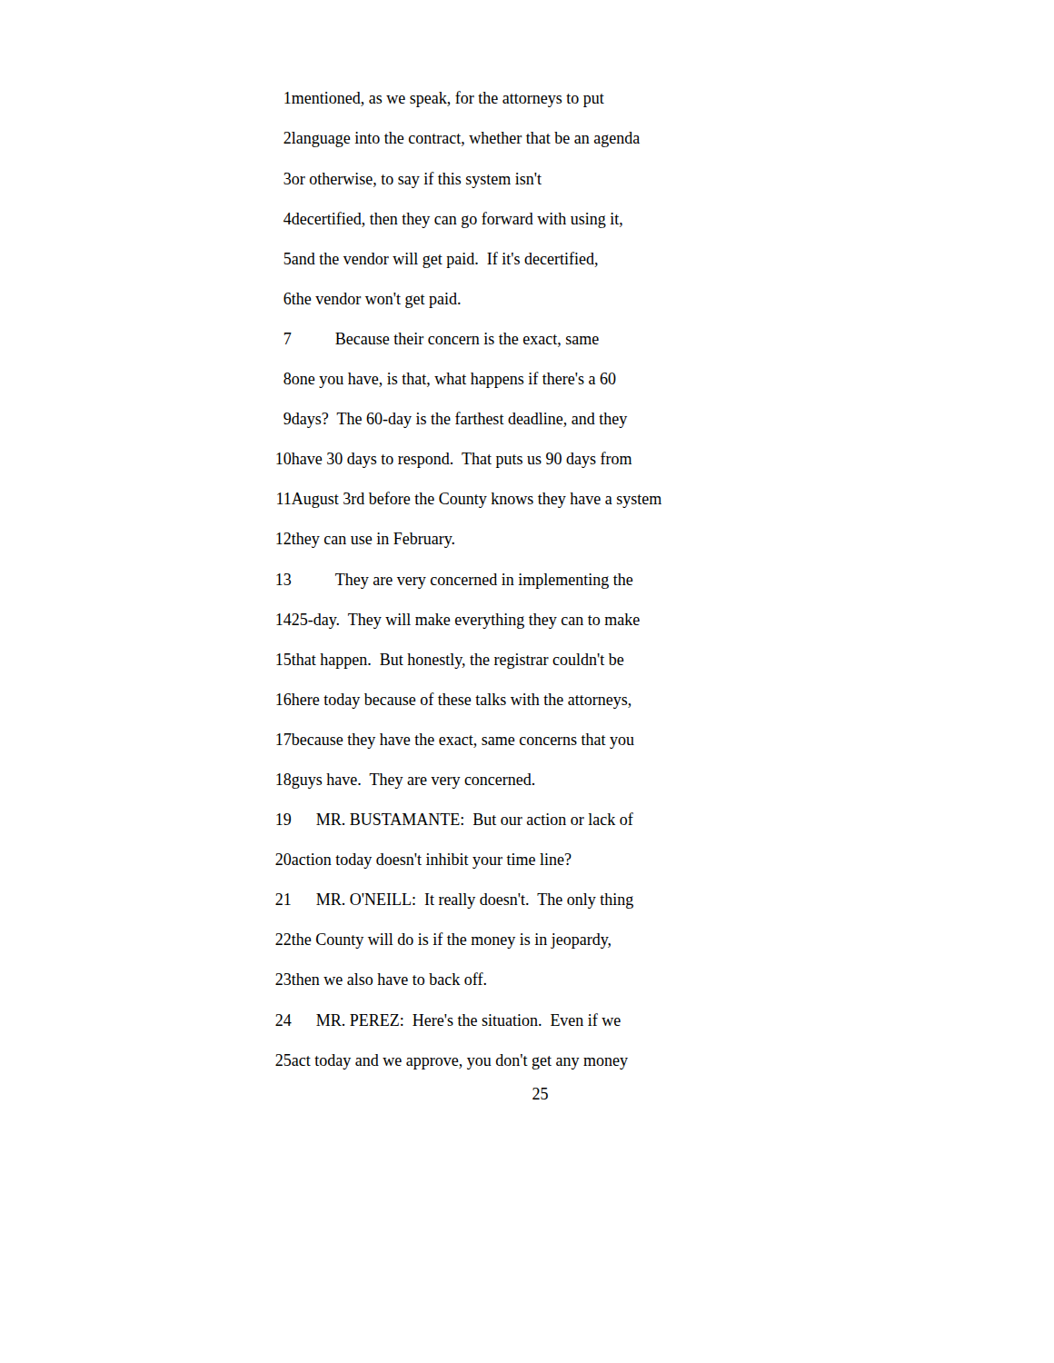| 1 | mentioned, as we speak, for the attorneys to put |
| 2 | language into the contract, whether that be an agenda |
| 3 | or otherwise, to say if this system isn't |
| 4 | decertified, then they can go forward with using it, |
| 5 | and the vendor will get paid. If it's decertified, |
| 6 | the vendor won't get paid. |
| 7 | Because their concern is the exact, same |
| 8 | one you have, is that, what happens if there's a 60 |
| 9 | days? The 60-day is the farthest deadline, and they |
| 10 | have 30 days to respond. That puts us 90 days from |
| 11 | August 3rd before the County knows they have a system |
| 12 | they can use in February. |
| 13 | They are very concerned in implementing the |
| 14 | 25-day. They will make everything they can to make |
| 15 | that happen. But honestly, the registrar couldn't be |
| 16 | here today because of these talks with the attorneys, |
| 17 | because they have the exact, same concerns that you |
| 18 | guys have. They are very concerned. |
| 19 | MR. BUSTAMANTE: But our action or lack of |
| 20 | action today doesn't inhibit your time line? |
| 21 | MR. O'NEILL: It really doesn't. The only thing |
| 22 | the County will do is if the money is in jeopardy, |
| 23 | then we also have to back off. |
| 24 | MR. PEREZ: Here's the situation. Even if we |
| 25 | act today and we approve, you don't get any money |
25